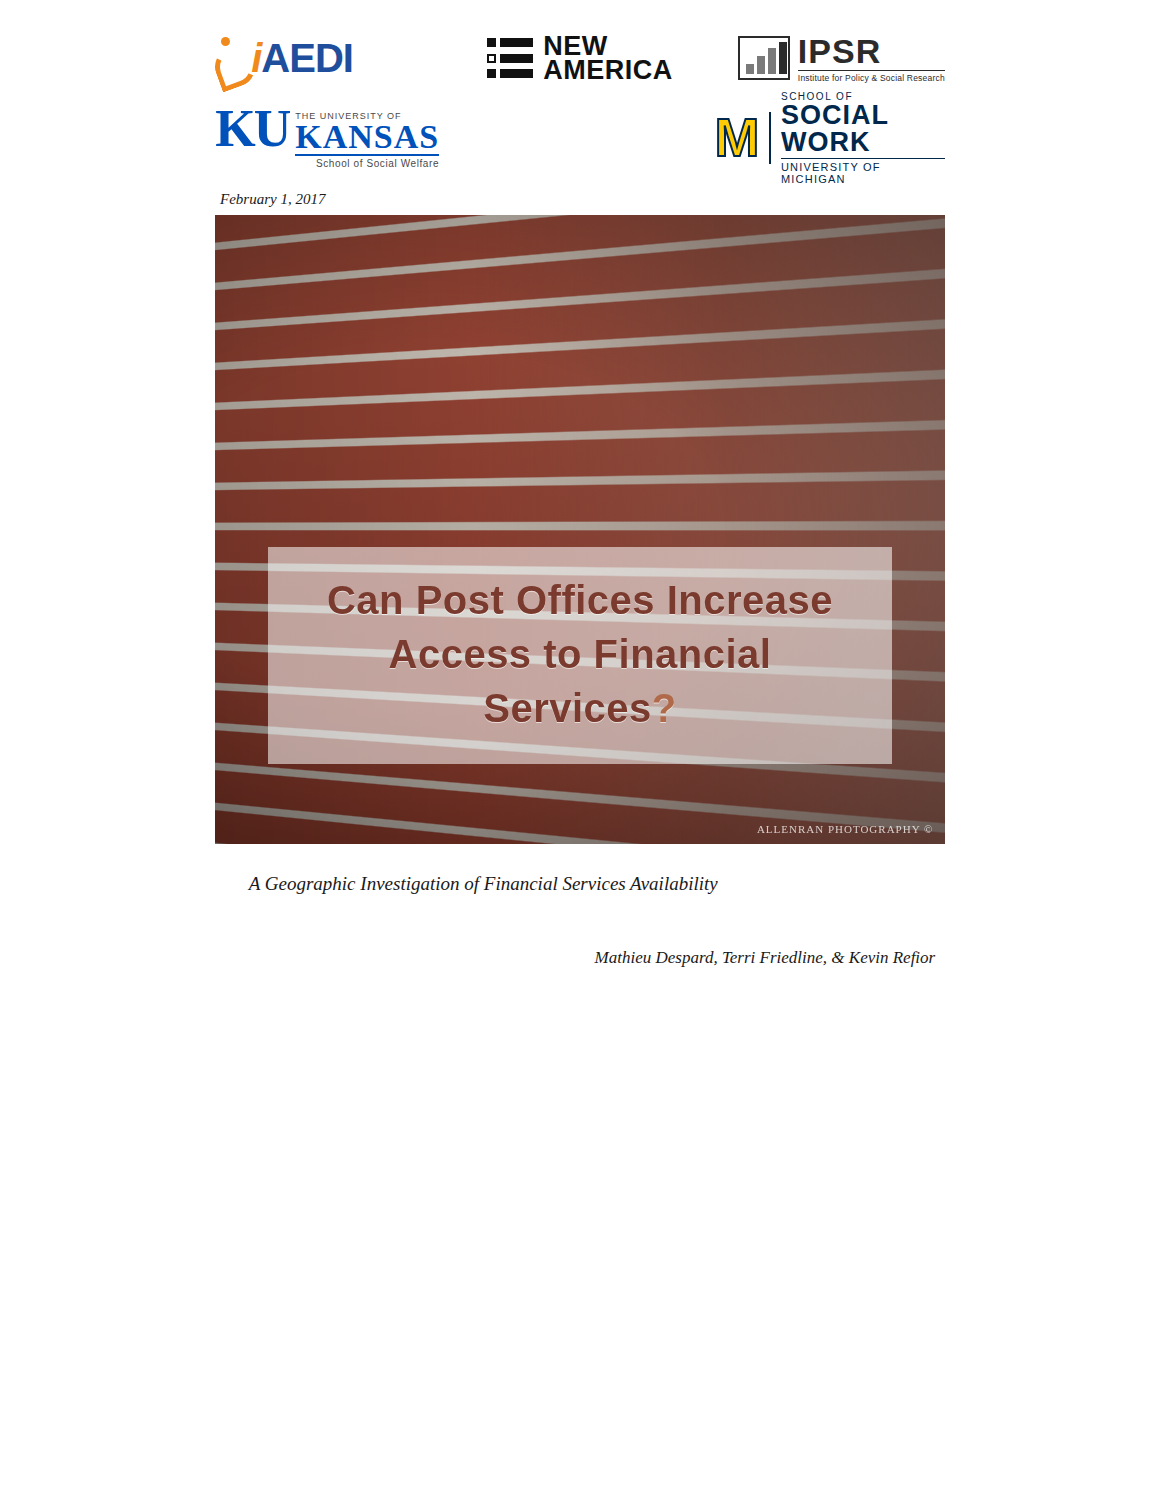i AEDI
NEW
AMERICA
IPSR
Institute for Policy & Social Research
KU
The University of
KANSAS
School of Social Welfare
M
School of
Social Work
University of Michigan
February 1, 2017
Can Post Offices Increase
Access to Financial Services?
Allenran Photography ©
A Geographic Investigation of Financial Services Availability
Mathieu Despard, Terri Friedline, & Kevin Refior